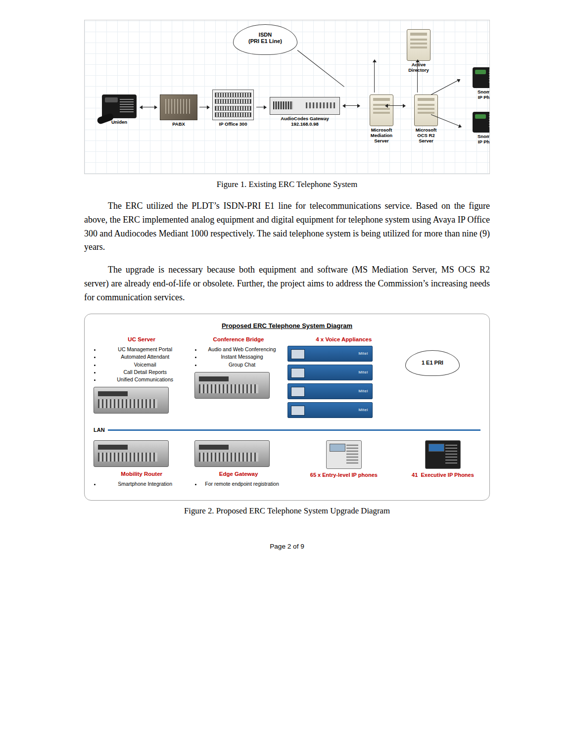ISDN
(PRI E1 Line)
Uniden
PABX
IP Office 300
AudioCodes Gateway
192.168.0.98
Active
Directory
Microsoft
Mediation
Server
Microsoft
OCS R2
Server
Snom300
IP Phone
Snom821
IP Phone
Figure 1. Existing ERC Telephone System
The ERC utilized the PLDT’s ISDN-PRI E1 line for telecommunications service. Based on the figure above, the ERC implemented analog equipment and digital equipment for telephone system using Avaya IP Office 300 and Audiocodes Mediant 1000 respectively. The said telephone system is being utilized for more than nine (9) years.
The upgrade is necessary because both equipment and software (MS Mediation Server, MS OCS R2 server) are already end-of-life or obsolete. Further, the project aims to address the Commission’s increasing needs for communication services.
Proposed ERC Telephone System Diagram
UC Server
UC Management Portal
Automated Attendant
Voicemail
Call Detail Reports
Unified Communications
Conference Bridge
Audio and Web Conferencing
Instant Messaging
Group Chat
4 x Voice Appliances
1 E1 PRI
LAN
Mobility Router
Smartphone Integration
Edge Gateway
For remote endpoint registration
65 x Entry-level IP phones
41 Executive IP Phones
Figure 2. Proposed ERC Telephone System Upgrade Diagram
Page 2 of 9